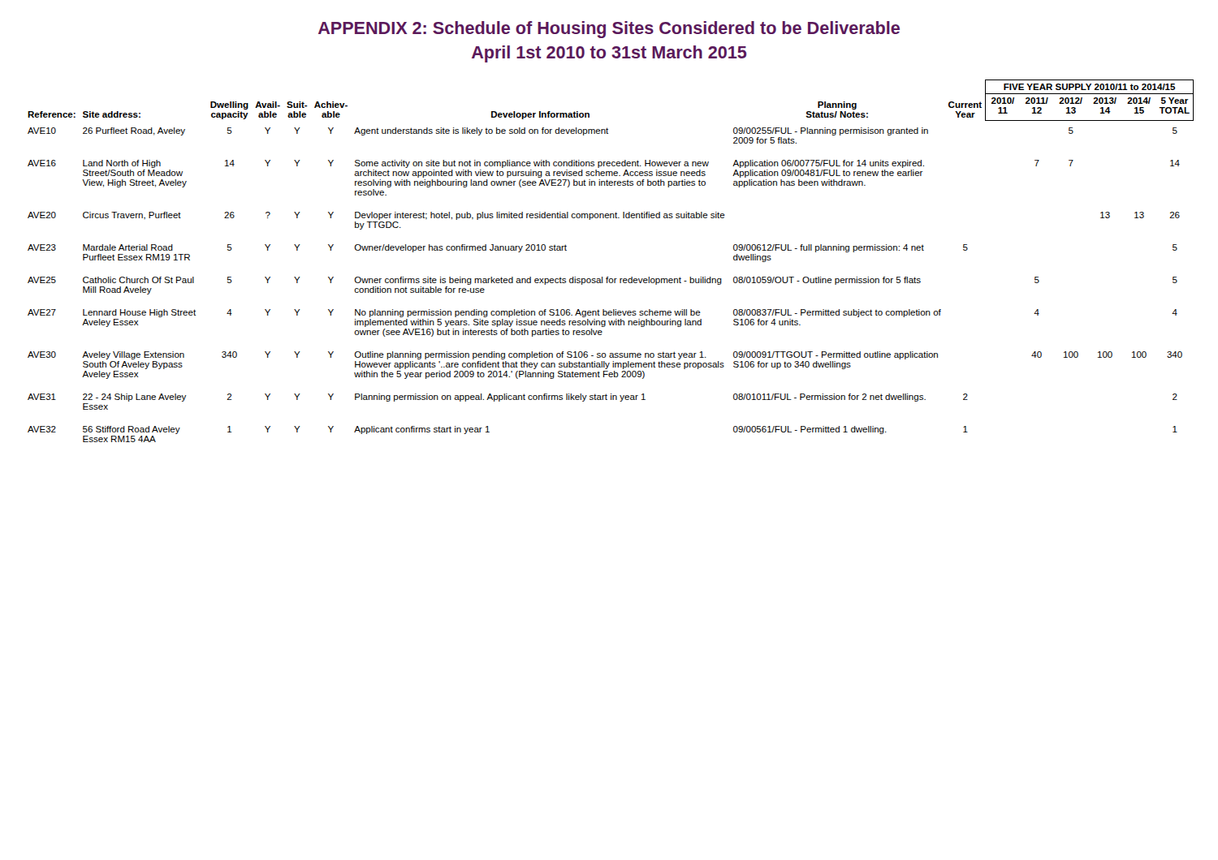APPENDIX 2: Schedule of Housing Sites Considered to be Deliverable
April 1st 2010 to 31st March 2015
| Reference: | Site address: | Dwelling capacity | Avail- able | Suit- able | Achiev- able | Developer Information | Planning Status/ Notes: | Current Year | FIVE YEAR SUPPLY 2010/11 to 2014/15 |
| --- | --- | --- | --- | --- | --- | --- | --- | --- | --- |
| 2010/ 11 | 2011/ 12 | 2012/ 13 | 2013/ 14 | 2014/ 15 | 5 Year TOTAL |
| AVE10 | 26 Purfleet Road, Aveley | 5 | Y | Y | Y | Agent understands site is likely to be sold on for development | 09/00255/FUL - Planning permisison granted in 2009 for 5 flats. | | | | 5 | | | 5 |
| AVE16 | Land North of High Street/South of Meadow View, High Street, Aveley | 14 | Y | Y | Y | Some activity on site but not in compliance with conditions precedent. However a new architect now appointed with view to pursuing a revised scheme. Access issue needs resolving with neighbouring land owner (see AVE27) but in interests of both parties to resolve. | Application 06/00775/FUL for 14 units expired. Application 09/00481/FUL to renew the earlier application has been withdrawn. | | | 7 | 7 | | | 14 |
| AVE20 | Circus Travern, Purfleet | 26 | ? | Y | Y | Devloper interest; hotel, pub, plus limited residential component. Identified as suitable site by TTGDC. | | | | | | 13 | 13 | 26 |
| AVE23 | Mardale Arterial Road Purfleet Essex RM19 1TR | 5 | Y | Y | Y | Owner/developer has confirmed January 2010 start | 09/00612/FUL - full planning permission: 4 net dwellings | 5 | | | | | | 5 |
| AVE25 | Catholic Church Of St Paul Mill Road Aveley | 5 | Y | Y | Y | Owner confirms site is being marketed and expects disposal for redevelopment - builidng condition not suitable for re-use | 08/01059/OUT - Outline permission for 5 flats | | | 5 | | | | 5 |
| AVE27 | Lennard House High Street Aveley Essex | 4 | Y | Y | Y | No planning permission pending completion of S106. Agent believes scheme will be implemented within 5 years. Site splay issue needs resolving with neighbouring land owner (see AVE16) but in interests of both parties to resolve | 08/00837/FUL - Permitted subject to completion of S106 for 4 units. | | | 4 | | | | 4 |
| AVE30 | Aveley Village Extension South Of Aveley Bypass Aveley Essex | 340 | Y | Y | Y | Outline planning permission pending completion of S106 - so assume no start year 1. However applicants '..are confident that they can substantially implement these proposals within the 5 year period 2009 to 2014.' (Planning Statement Feb 2009) | 09/00091/TTGOUT - Permitted outline application S106 for up to 340 dwellings | | | 40 | 100 | 100 | 100 | 340 |
| AVE31 | 22 - 24 Ship Lane Aveley Essex | 2 | Y | Y | Y | Planning permission on appeal. Applicant confirms likely start in year 1 | 08/01011/FUL - Permission for 2 net dwellings. | 2 | | | | | | 2 |
| AVE32 | 56 Stifford Road Aveley Essex RM15 4AA | 1 | Y | Y | Y | Applicant confirms start in year 1 | 09/00561/FUL - Permitted 1 dwelling. | 1 | | | | | | 1 |